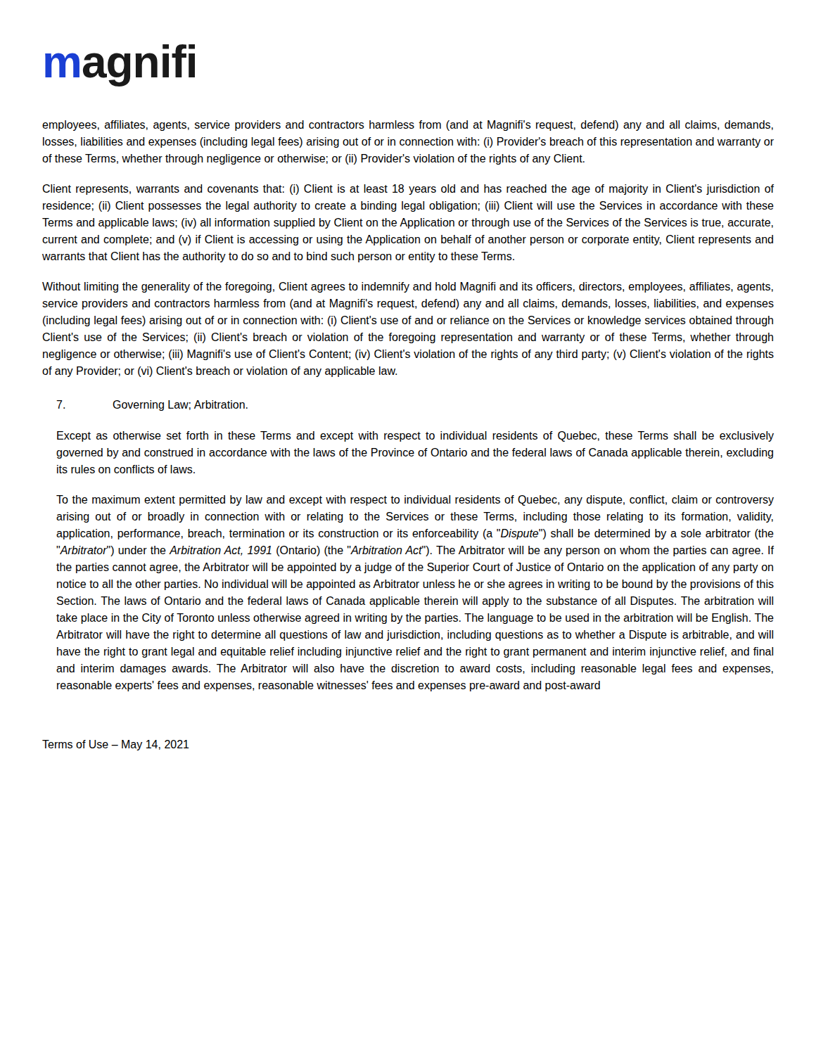magnifi
employees, affiliates, agents, service providers and contractors harmless from (and at Magnifi's request, defend) any and all claims, demands, losses, liabilities and expenses (including legal fees) arising out of or in connection with: (i) Provider's breach of this representation and warranty or of these Terms, whether through negligence or otherwise; or (ii) Provider's violation of the rights of any Client.
Client represents, warrants and covenants that: (i) Client is at least 18 years old and has reached the age of majority in Client's jurisdiction of residence; (ii) Client possesses the legal authority to create a binding legal obligation; (iii) Client will use the Services in accordance with these Terms and applicable laws; (iv) all information supplied by Client on the Application or through use of the Services of the Services is true, accurate, current and complete; and (v) if Client is accessing or using the Application on behalf of another person or corporate entity, Client represents and warrants that Client has the authority to do so and to bind such person or entity to these Terms.
Without limiting the generality of the foregoing, Client agrees to indemnify and hold Magnifi and its officers, directors, employees, affiliates, agents, service providers and contractors harmless from (and at Magnifi's request, defend) any and all claims, demands, losses, liabilities, and expenses (including legal fees) arising out of or in connection with: (i) Client's use of and or reliance on the Services or knowledge services obtained through Client's use of the Services; (ii) Client's breach or violation of the foregoing representation and warranty or of these Terms, whether through negligence or otherwise; (iii) Magnifi's use of Client's Content; (iv) Client's violation of the rights of any third party; (v) Client's violation of the rights of any Provider; or (vi) Client's breach or violation of any applicable law.
7.
Governing Law; Arbitration.
Except as otherwise set forth in these Terms and except with respect to individual residents of Quebec, these Terms shall be exclusively governed by and construed in accordance with the laws of the Province of Ontario and the federal laws of Canada applicable therein, excluding its rules on conflicts of laws.
To the maximum extent permitted by law and except with respect to individual residents of Quebec, any dispute, conflict, claim or controversy arising out of or broadly in connection with or relating to the Services or these Terms, including those relating to its formation, validity, application, performance, breach, termination or its construction or its enforceability (a "Dispute") shall be determined by a sole arbitrator (the "Arbitrator") under the Arbitration Act, 1991 (Ontario) (the "Arbitration Act"). The Arbitrator will be any person on whom the parties can agree. If the parties cannot agree, the Arbitrator will be appointed by a judge of the Superior Court of Justice of Ontario on the application of any party on notice to all the other parties. No individual will be appointed as Arbitrator unless he or she agrees in writing to be bound by the provisions of this Section. The laws of Ontario and the federal laws of Canada applicable therein will apply to the substance of all Disputes. The arbitration will take place in the City of Toronto unless otherwise agreed in writing by the parties. The language to be used in the arbitration will be English. The Arbitrator will have the right to determine all questions of law and jurisdiction, including questions as to whether a Dispute is arbitrable, and will have the right to grant legal and equitable relief including injunctive relief and the right to grant permanent and interim injunctive relief, and final and interim damages awards. The Arbitrator will also have the discretion to award costs, including reasonable legal fees and expenses, reasonable experts' fees and expenses, reasonable witnesses' fees and expenses pre-award and post-award
Terms of Use – May 14, 2021